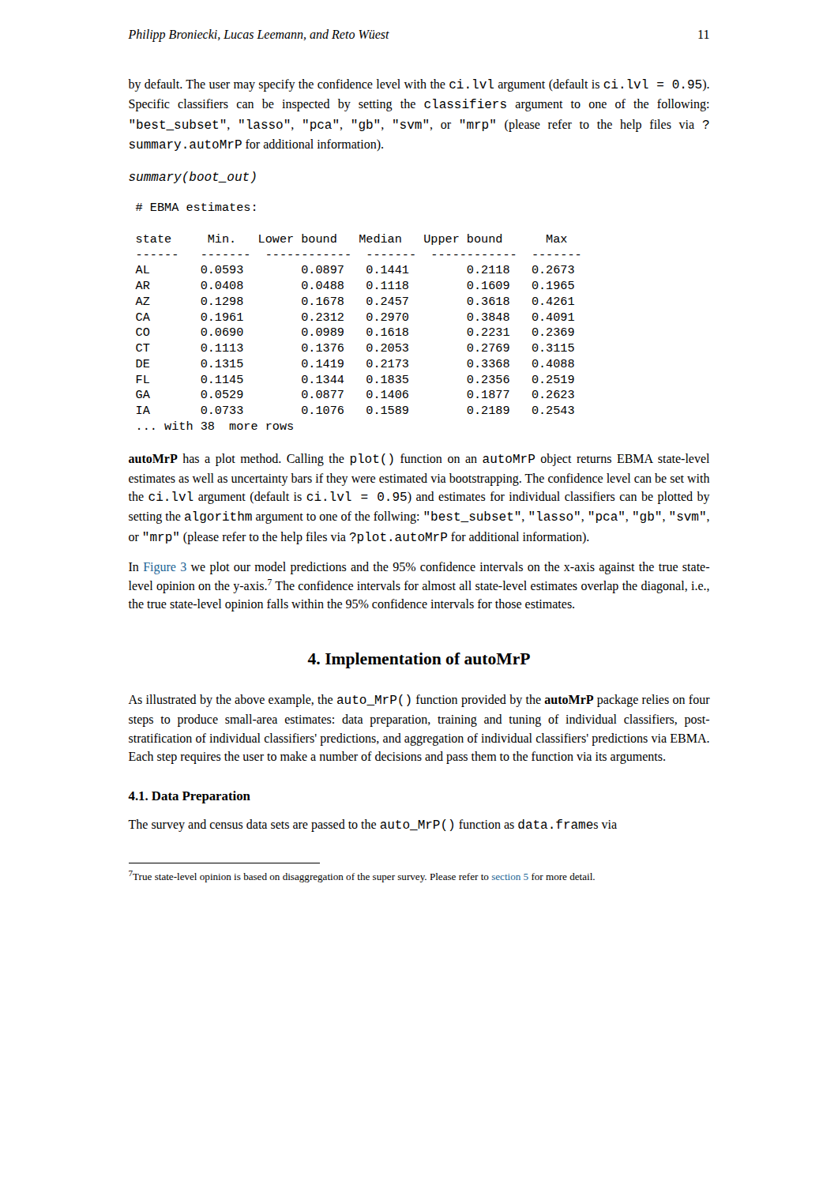Philipp Broniecki, Lucas Leemann, and Reto Wüest 11
by default. The user may specify the confidence level with the ci.lvl argument (default is ci.lvl = 0.95). Specific classifiers can be inspected by setting the classifiers argument to one of the following: "best_subset", "lasso", "pca", "gb", "svm", or "mrp" (please refer to the help files via ?summary.autoMrP for additional information).
summary(boot_out)
 # EBMA estimates:

 state     Min.   Lower bound   Median   Upper bound      Max
 ------   -------  ------------  -------  ------------  -------
 AL       0.0593        0.0897   0.1441        0.2118   0.2673
 AR       0.0408        0.0488   0.1118        0.1609   0.1965
 AZ       0.1298        0.1678   0.2457        0.3618   0.4261
 CA       0.1961        0.2312   0.2970        0.3848   0.4091
 CO       0.0690        0.0989   0.1618        0.2231   0.2369
 CT       0.1113        0.1376   0.2053        0.2769   0.3115
 DE       0.1315        0.1419   0.2173        0.3368   0.4088
 FL       0.1145        0.1344   0.1835        0.2356   0.2519
 GA       0.0529        0.0877   0.1406        0.1877   0.2623
 IA       0.0733        0.1076   0.1589        0.2189   0.2543
 ... with 38  more rows
autoMrP has a plot method. Calling the plot() function on an autoMrP object returns EBMA state-level estimates as well as uncertainty bars if they were estimated via bootstrapping. The confidence level can be set with the ci.lvl argument (default is ci.lvl = 0.95) and estimates for individual classifiers can be plotted by setting the algorithm argument to one of the follwing: "best_subset", "lasso", "pca", "gb", "svm", or "mrp" (please refer to the help files via ?plot.autoMrP for additional information).
In Figure 3 we plot our model predictions and the 95% confidence intervals on the x-axis against the true state-level opinion on the y-axis.7 The confidence intervals for almost all state-level estimates overlap the diagonal, i.e., the true state-level opinion falls within the 95% confidence intervals for those estimates.
4. Implementation of autoMrP
As illustrated by the above example, the auto_MrP() function provided by the autoMrP package relies on four steps to produce small-area estimates: data preparation, training and tuning of individual classifiers, post-stratification of individual classifiers' predictions, and aggregation of individual classifiers' predictions via EBMA. Each step requires the user to make a number of decisions and pass them to the function via its arguments.
4.1. Data Preparation
The survey and census data sets are passed to the auto_MrP() function as data.frames via
7True state-level opinion is based on disaggregation of the super survey. Please refer to section 5 for more detail.